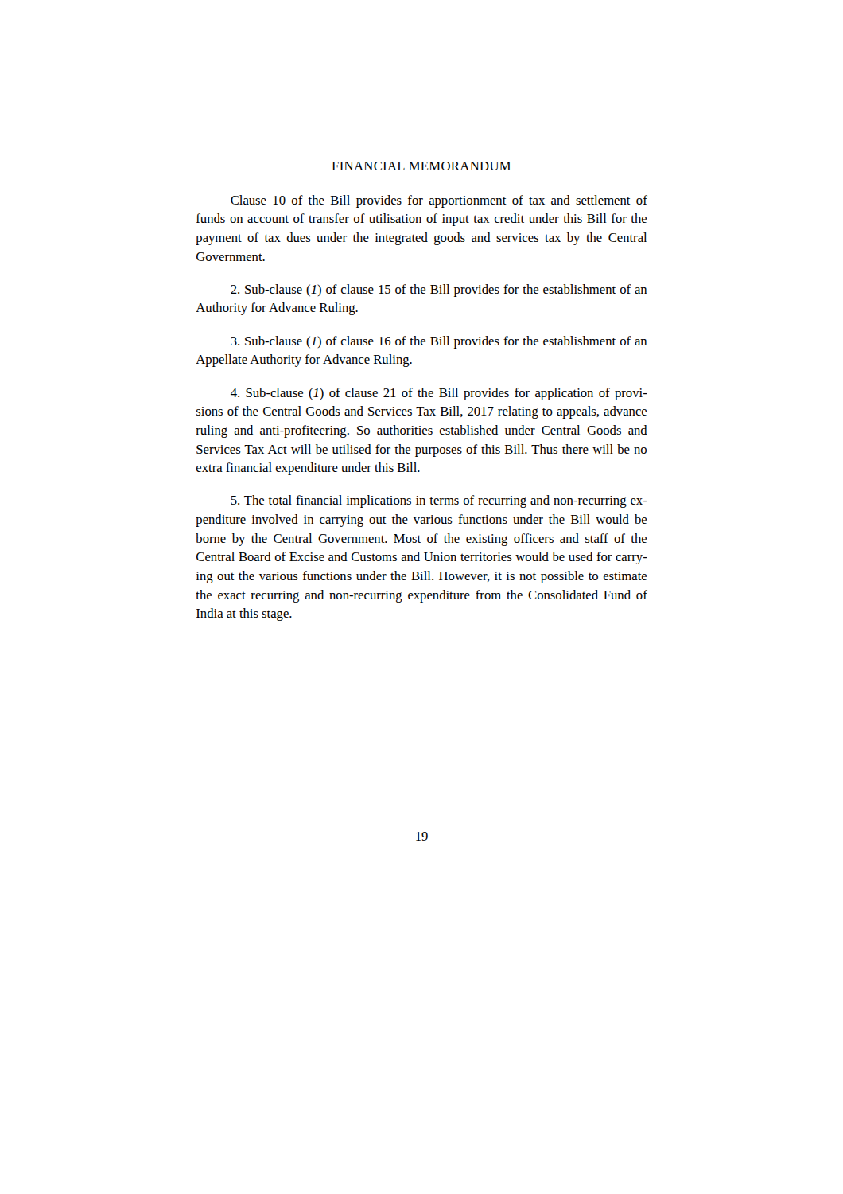FINANCIAL MEMORANDUM
Clause 10 of the Bill provides for apportionment of tax and settlement of funds on account of transfer of utilisation of input tax credit under this Bill for the payment of tax dues under the integrated goods and services tax by the Central Government.
2. Sub-clause (1) of clause 15 of the Bill provides for the establishment of an Authority for Advance Ruling.
3. Sub-clause (1) of clause 16 of the Bill provides for the establishment of an Appellate Authority for Advance Ruling.
4. Sub-clause (1) of clause 21 of the Bill provides for application of provisions of the Central Goods and Services Tax Bill, 2017 relating to appeals, advance ruling and anti-profiteering. So authorities established under Central Goods and Services Tax Act will be utilised for the purposes of this Bill. Thus there will be no extra financial expenditure under this Bill.
5. The total financial implications in terms of recurring and non-recurring expenditure involved in carrying out the various functions under the Bill would be borne by the Central Government. Most of the existing officers and staff of the Central Board of Excise and Customs and Union territories would be used for carrying out the various functions under the Bill. However, it is not possible to estimate the exact recurring and non-recurring expenditure from the Consolidated Fund of India at this stage.
19